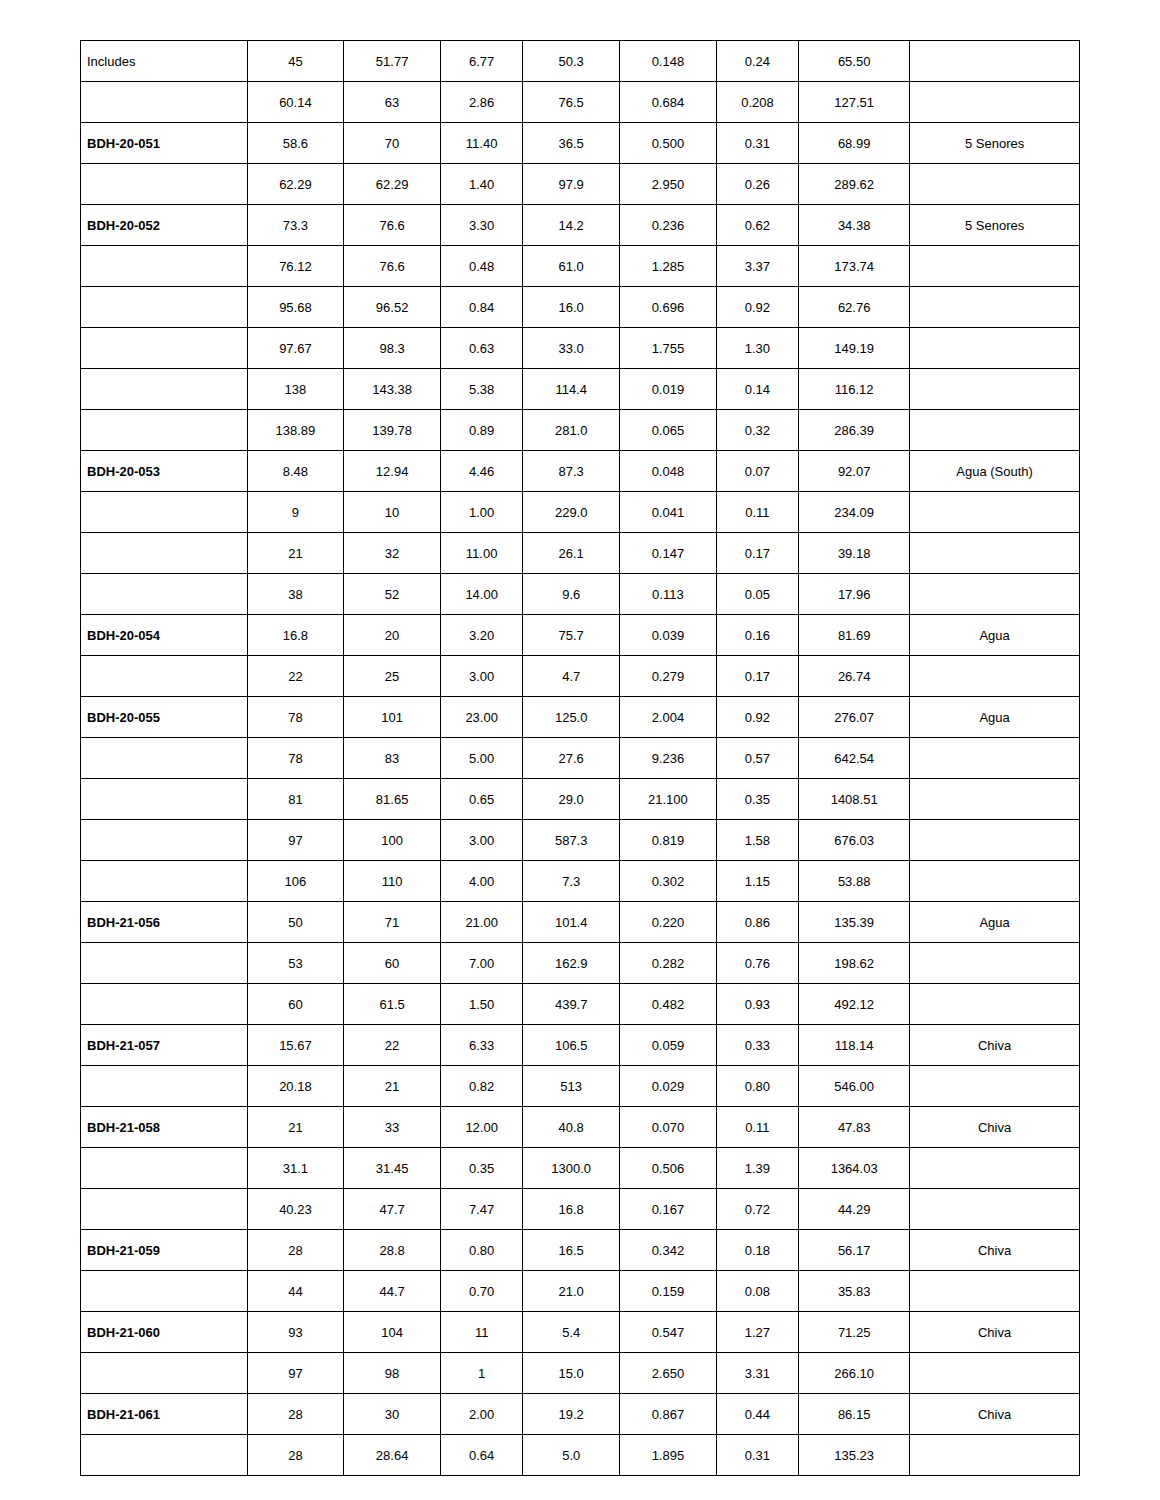| Includes | 45 | 51.77 | 6.77 | 50.3 | 0.148 | 0.24 | 65.50 | |
| | 60.14 | 63 | 2.86 | 76.5 | 0.684 | 0.208 | 127.51 | |
| BDH-20-051 | 58.6 | 70 | 11.40 | 36.5 | 0.500 | 0.31 | 68.99 | 5 Senores |
| | 62.29 | 62.29 | 1.40 | 97.9 | 2.950 | 0.26 | 289.62 | |
| BDH-20-052 | 73.3 | 76.6 | 3.30 | 14.2 | 0.236 | 0.62 | 34.38 | 5 Senores |
| | 76.12 | 76.6 | 0.48 | 61.0 | 1.285 | 3.37 | 173.74 | |
| | 95.68 | 96.52 | 0.84 | 16.0 | 0.696 | 0.92 | 62.76 | |
| | 97.67 | 98.3 | 0.63 | 33.0 | 1.755 | 1.30 | 149.19 | |
| | 138 | 143.38 | 5.38 | 114.4 | 0.019 | 0.14 | 116.12 | |
| | 138.89 | 139.78 | 0.89 | 281.0 | 0.065 | 0.32 | 286.39 | |
| BDH-20-053 | 8.48 | 12.94 | 4.46 | 87.3 | 0.048 | 0.07 | 92.07 | Agua (South) |
| | 9 | 10 | 1.00 | 229.0 | 0.041 | 0.11 | 234.09 | |
| | 21 | 32 | 11.00 | 26.1 | 0.147 | 0.17 | 39.18 | |
| | 38 | 52 | 14.00 | 9.6 | 0.113 | 0.05 | 17.96 | |
| BDH-20-054 | 16.8 | 20 | 3.20 | 75.7 | 0.039 | 0.16 | 81.69 | Agua |
| | 22 | 25 | 3.00 | 4.7 | 0.279 | 0.17 | 26.74 | |
| BDH-20-055 | 78 | 101 | 23.00 | 125.0 | 2.004 | 0.92 | 276.07 | Agua |
| | 78 | 83 | 5.00 | 27.6 | 9.236 | 0.57 | 642.54 | |
| | 81 | 81.65 | 0.65 | 29.0 | 21.100 | 0.35 | 1408.51 | |
| | 97 | 100 | 3.00 | 587.3 | 0.819 | 1.58 | 676.03 | |
| | 106 | 110 | 4.00 | 7.3 | 0.302 | 1.15 | 53.88 | |
| BDH-21-056 | 50 | 71 | 21.00 | 101.4 | 0.220 | 0.86 | 135.39 | Agua |
| | 53 | 60 | 7.00 | 162.9 | 0.282 | 0.76 | 198.62 | |
| | 60 | 61.5 | 1.50 | 439.7 | 0.482 | 0.93 | 492.12 | |
| BDH-21-057 | 15.67 | 22 | 6.33 | 106.5 | 0.059 | 0.33 | 118.14 | Chiva |
| | 20.18 | 21 | 0.82 | 513 | 0.029 | 0.80 | 546.00 | |
| BDH-21-058 | 21 | 33 | 12.00 | 40.8 | 0.070 | 0.11 | 47.83 | Chiva |
| | 31.1 | 31.45 | 0.35 | 1300.0 | 0.506 | 1.39 | 1364.03 | |
| | 40.23 | 47.7 | 7.47 | 16.8 | 0.167 | 0.72 | 44.29 | |
| BDH-21-059 | 28 | 28.8 | 0.80 | 16.5 | 0.342 | 0.18 | 56.17 | Chiva |
| | 44 | 44.7 | 0.70 | 21.0 | 0.159 | 0.08 | 35.83 | |
| BDH-21-060 | 93 | 104 | 11 | 5.4 | 0.547 | 1.27 | 71.25 | Chiva |
| | 97 | 98 | 1 | 15.0 | 2.650 | 3.31 | 266.10 | |
| BDH-21-061 | 28 | 30 | 2.00 | 19.2 | 0.867 | 0.44 | 86.15 | Chiva |
| | 28 | 28.64 | 0.64 | 5.0 | 1.895 | 0.31 | 135.23 | |